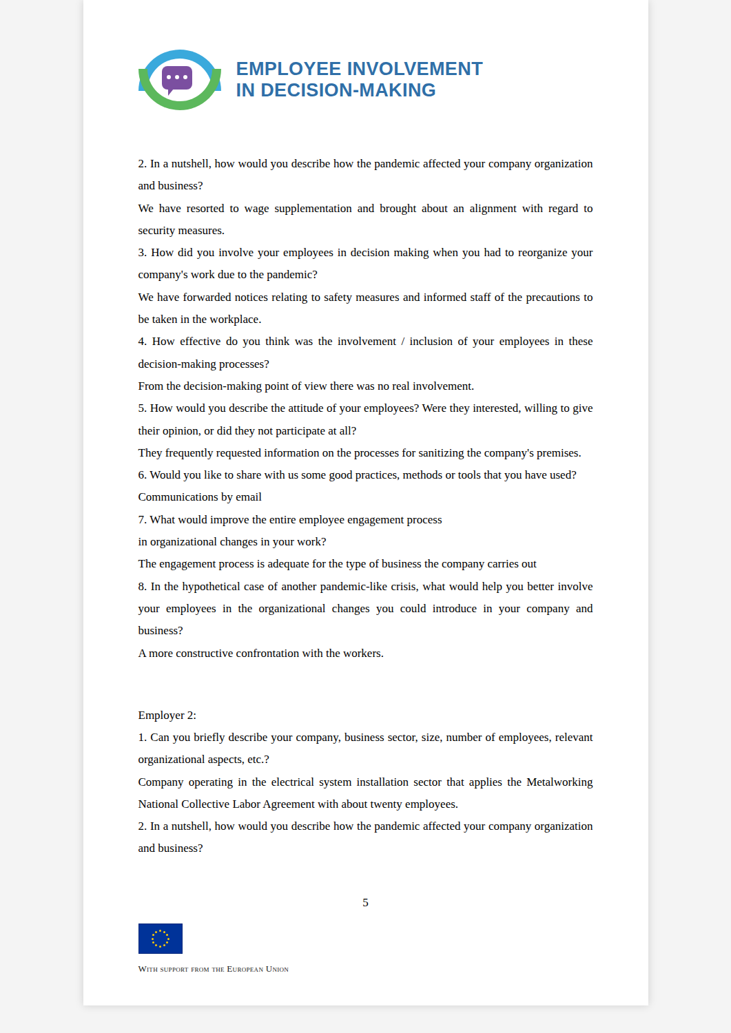Employee Involvement
in Decision-Making
2. In a nutshell, how would you describe how the pandemic affected your company organization and business?
We have resorted to wage supplementation and brought about an alignment with regard to security measures.
3. How did you involve your employees in decision making when you had to reorganize your company's work due to the pandemic?
We have forwarded notices relating to safety measures and informed staff of the precautions to be taken in the workplace.
4. How effective do you think was the involvement / inclusion of your employees in these decision-making processes?
From the decision-making point of view there was no real involvement.
5. How would you describe the attitude of your employees? Were they interested, willing to give their opinion, or did they not participate at all?
They frequently requested information on the processes for sanitizing the company's premises.
6. Would you like to share with us some good practices, methods or tools that you have used?
Communications by email
7. What would improve the entire employee engagement process
in organizational changes in your work?
The engagement process is adequate for the type of business the company carries out
8. In the hypothetical case of another pandemic-like crisis, what would help you better involve your employees in the organizational changes you could introduce in your company and business?
A more constructive confrontation with the workers.
Employer 2:
1. Can you briefly describe your company, business sector, size, number of employees, relevant organizational aspects, etc.?
Company operating in the electrical system installation sector that applies the Metalworking National Collective Labor Agreement with about twenty employees.
2. In a nutshell, how would you describe how the pandemic affected your company organization and business?
5
With support from the European Union